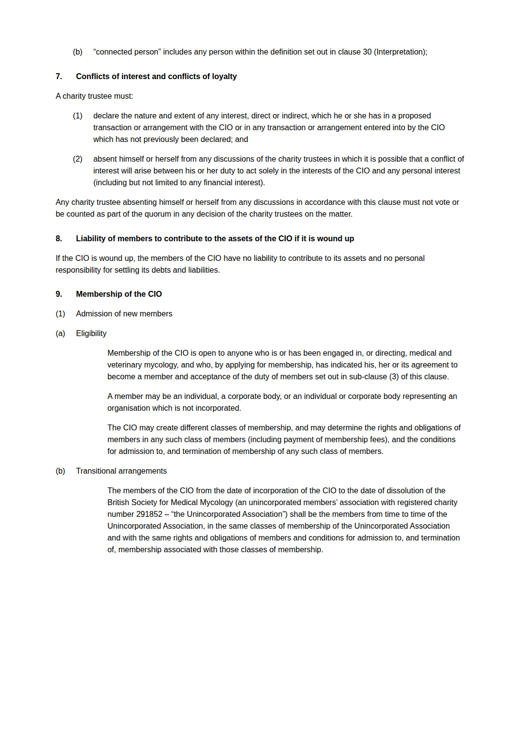(b) “connected person” includes any person within the definition set out in clause 30 (Interpretation);
7. Conflicts of interest and conflicts of loyalty
A charity trustee must:
(1) declare the nature and extent of any interest, direct or indirect, which he or she has in a proposed transaction or arrangement with the CIO or in any transaction or arrangement entered into by the CIO which has not previously been declared; and
(2) absent himself or herself from any discussions of the charity trustees in which it is possible that a conflict of interest will arise between his or her duty to act solely in the interests of the CIO and any personal interest (including but not limited to any financial interest).
Any charity trustee absenting himself or herself from any discussions in accordance with this clause must not vote or be counted as part of the quorum in any decision of the charity trustees on the matter.
8. Liability of members to contribute to the assets of the CIO if it is wound up
If the CIO is wound up, the members of the CIO have no liability to contribute to its assets and no personal responsibility for settling its debts and liabilities.
9. Membership of the CIO
(1) Admission of new members
(a) Eligibility
Membership of the CIO is open to anyone who is or has been engaged in, or directing, medical and veterinary mycology, and who, by applying for membership, has indicated his, her or its agreement to become a member and acceptance of the duty of members set out in sub-clause (3) of this clause.
A member may be an individual, a corporate body, or an individual or corporate body representing an organisation which is not incorporated.
The CIO may create different classes of membership, and may determine the rights and obligations of members in any such class of members (including payment of membership fees), and the conditions for admission to, and termination of membership of any such class of members.
(b) Transitional arrangements
The members of the CIO from the date of incorporation of the CIO to the date of dissolution of the British Society for Medical Mycology (an unincorporated members’ association with registered charity number 291852 – “the Unincorporated Association”) shall be the members from time to time of the Unincorporated Association, in the same classes of membership of the Unincorporated Association and with the same rights and obligations of members and conditions for admission to, and termination of, membership associated with those classes of membership.